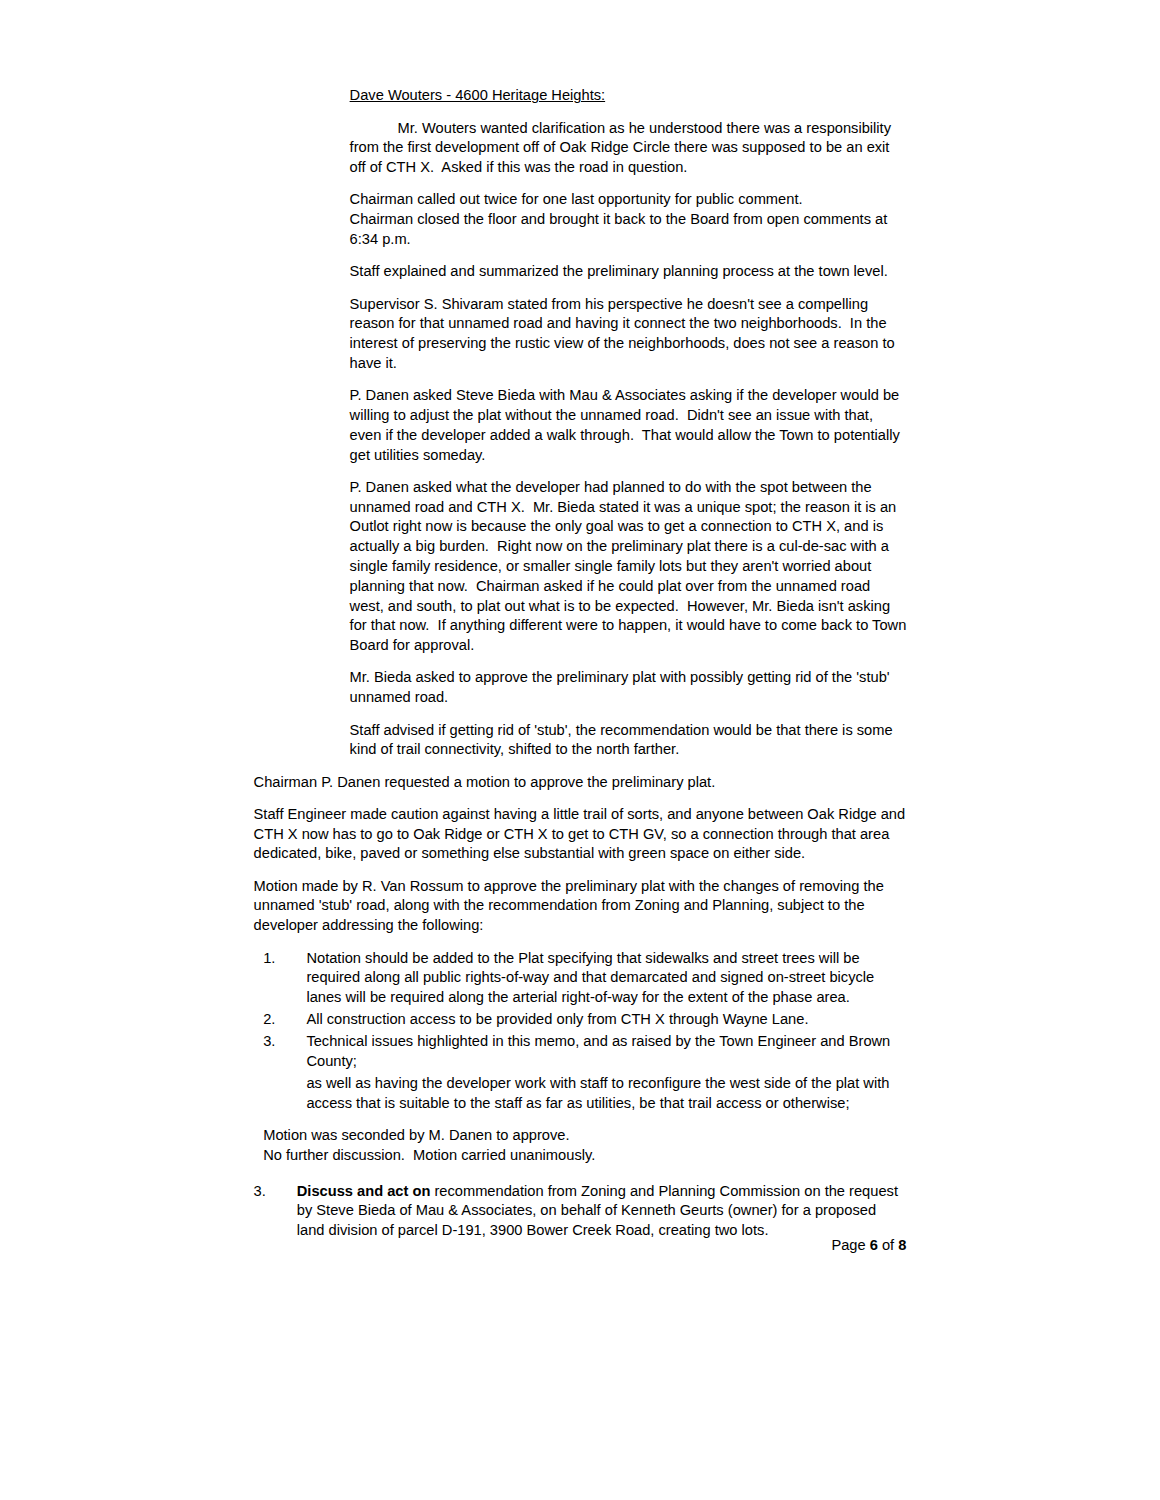Dave Wouters - 4600 Heritage Heights:
Mr. Wouters wanted clarification as he understood there was a responsibility from the first development off of Oak Ridge Circle there was supposed to be an exit off of CTH X. Asked if this was the road in question.
Chairman called out twice for one last opportunity for public comment.
Chairman closed the floor and brought it back to the Board from open comments at 6:34 p.m.
Staff explained and summarized the preliminary planning process at the town level.
Supervisor S. Shivaram stated from his perspective he doesn't see a compelling reason for that unnamed road and having it connect the two neighborhoods. In the interest of preserving the rustic view of the neighborhoods, does not see a reason to have it.
P. Danen asked Steve Bieda with Mau & Associates asking if the developer would be willing to adjust the plat without the unnamed road. Didn't see an issue with that, even if the developer added a walk through. That would allow the Town to potentially get utilities someday.
P. Danen asked what the developer had planned to do with the spot between the unnamed road and CTH X. Mr. Bieda stated it was a unique spot; the reason it is an Outlot right now is because the only goal was to get a connection to CTH X, and is actually a big burden. Right now on the preliminary plat there is a cul-de-sac with a single family residence, or smaller single family lots but they aren't worried about planning that now. Chairman asked if he could plat over from the unnamed road west, and south, to plat out what is to be expected. However, Mr. Bieda isn't asking for that now. If anything different were to happen, it would have to come back to Town Board for approval.
Mr. Bieda asked to approve the preliminary plat with possibly getting rid of the 'stub' unnamed road.
Staff advised if getting rid of 'stub', the recommendation would be that there is some kind of trail connectivity, shifted to the north farther.
Chairman P. Danen requested a motion to approve the preliminary plat.
Staff Engineer made caution against having a little trail of sorts, and anyone between Oak Ridge and CTH X now has to go to Oak Ridge or CTH X to get to CTH GV, so a connection through that area dedicated, bike, paved or something else substantial with green space on either side.
Motion made by R. Van Rossum to approve the preliminary plat with the changes of removing the unnamed 'stub' road, along with the recommendation from Zoning and Planning, subject to the developer addressing the following:
Notation should be added to the Plat specifying that sidewalks and street trees will be required along all public rights-of-way and that demarcated and signed on-street bicycle lanes will be required along the arterial right-of-way for the extent of the phase area.
All construction access to be provided only from CTH X through Wayne Lane.
Technical issues highlighted in this memo, and as raised by the Town Engineer and Brown County;
as well as having the developer work with staff to reconfigure the west side of the plat with access that is suitable to the staff as far as utilities, be that trail access or otherwise;
Motion was seconded by M. Danen to approve.
No further discussion. Motion carried unanimously.
3.
Discuss and act on recommendation from Zoning and Planning Commission on the request by Steve Bieda of Mau & Associates, on behalf of Kenneth Geurts (owner) for a proposed land division of parcel D-191, 3900 Bower Creek Road, creating two lots.
Page 6 of 8